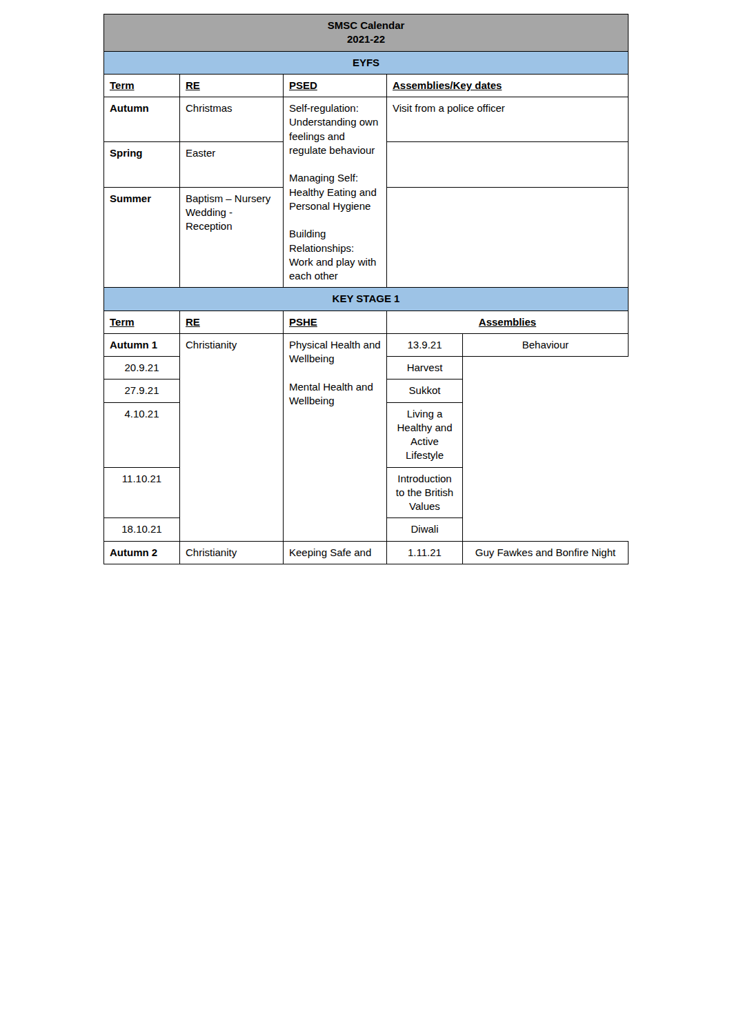| SMSC Calendar 2021-22 |
| EYFS |
| Term | RE | PSED | Assemblies/Key dates |
| Autumn | Christmas | Self-regulation: Understanding own feelings and regulate behaviour Managing Self: Healthy Eating and Personal Hygiene Building Relationships: Work and play with each other | Visit from a police officer |
| Spring | Easter | |
| Summer | Baptism – Nursery Wedding - Reception | |
| KEY STAGE 1 |
| Term | RE | PSHE | Assemblies |
| Autumn 1 | Christianity | Physical Health and Wellbeing Mental Health and Wellbeing | 13.9.21 | Behaviour |
| 20.9.21 | Harvest |
| 27.9.21 | Sukkot |
| 4.10.21 | Living a Healthy and Active Lifestyle |
| 11.10.21 | Introduction to the British Values |
| 18.10.21 | Diwali |
| Autumn 2 | Christianity | Keeping Safe and | 1.11.21 | Guy Fawkes and Bonfire Night |